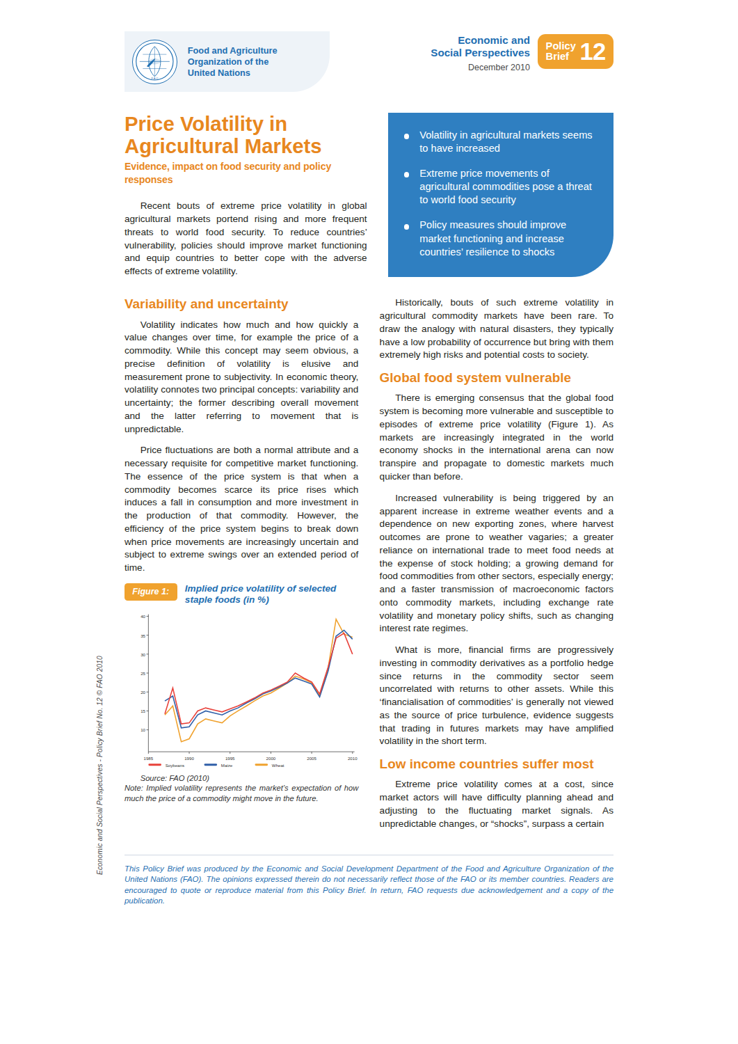F A O
Food and Agriculture
Organization of the
United Nations
Economic and
Social Perspectives December 2010
Policy
Brief
12
Price Volatility in
Agricultural Markets
Evidence, impact on food security and policy responses
Recent bouts of extreme price volatility in global agricultural markets portend rising and more frequent threats to world food security. To reduce countries’ vulnerability, policies should improve market functioning and equip countries to better cope with the adverse effects of extreme volatility.
Volatility in agricultural markets seems to have increased
Extreme price movements of agricultural commodities pose a threat to world food security
Policy measures should improve market functioning and increase countries’ resilience to shocks
Variability and uncertainty
Volatility indicates how much and how quickly a value changes over time, for example the price of a commodity. While this concept may seem obvious, a precise definition of volatility is elusive and measurement prone to subjectivity. In economic theory, volatility connotes two principal concepts: variability and uncertainty; the former describing overall movement and the latter referring to movement that is unpredictable.
Price fluctuations are both a normal attribute and a necessary requisite for competitive market functioning. The essence of the price system is that when a commodity becomes scarce its price rises which induces a fall in consumption and more investment in the production of that commodity. However, the efficiency of the price system begins to break down when price movements are increasingly uncertain and subject to extreme swings over an extended period of time.
Figure 1: Implied price volatility of selected staple foods (in %)
40 35 30 25 20 15 10 1985 1990 1995 2000 2005 2010 Soybeans Maize Wheat
Source: FAO (2010) Note: Implied volatility represents the market’s expectation of how much the price of a commodity might move in the future.
Historically, bouts of such extreme volatility in agricultural commodity markets have been rare. To draw the analogy with natural disasters, they typically have a low probability of occurrence but bring with them extremely high risks and potential costs to society.
Global food system vulnerable
There is emerging consensus that the global food system is becoming more vulnerable and susceptible to episodes of extreme price volatility (Figure 1). As markets are increasingly integrated in the world economy shocks in the international arena can now transpire and propagate to domestic markets much quicker than before.
Increased vulnerability is being triggered by an apparent increase in extreme weather events and a dependence on new exporting zones, where harvest outcomes are prone to weather vagaries; a greater reliance on international trade to meet food needs at the expense of stock holding; a growing demand for food commodities from other sectors, especially energy; and a faster transmission of macroeconomic factors onto commodity markets, including exchange rate volatility and monetary policy shifts, such as changing interest rate regimes.
What is more, financial firms are progressively investing in commodity derivatives as a portfolio hedge since returns in the commodity sector seem uncorrelated with returns to other assets. While this ‘financialisation of commodities’ is generally not viewed as the source of price turbulence, evidence suggests that trading in futures markets may have amplified volatility in the short term.
Low income countries suffer most
Extreme price volatility comes at a cost, since market actors will have difficulty planning ahead and adjusting to the fluctuating market signals. As unpredictable changes, or “shocks”, surpass a certain
This Policy Brief was produced by the Economic and Social Development Department of the Food and Agriculture Organization of the United Nations (FAO). The opinions expressed therein do not necessarily reflect those of the FAO or its member countries. Readers are encouraged to quote or reproduce material from this Policy Brief. In return, FAO requests due acknowledgement and a copy of the publication.
Economic and Social Perspectives - Policy Brief No. 12 © FAO 2010